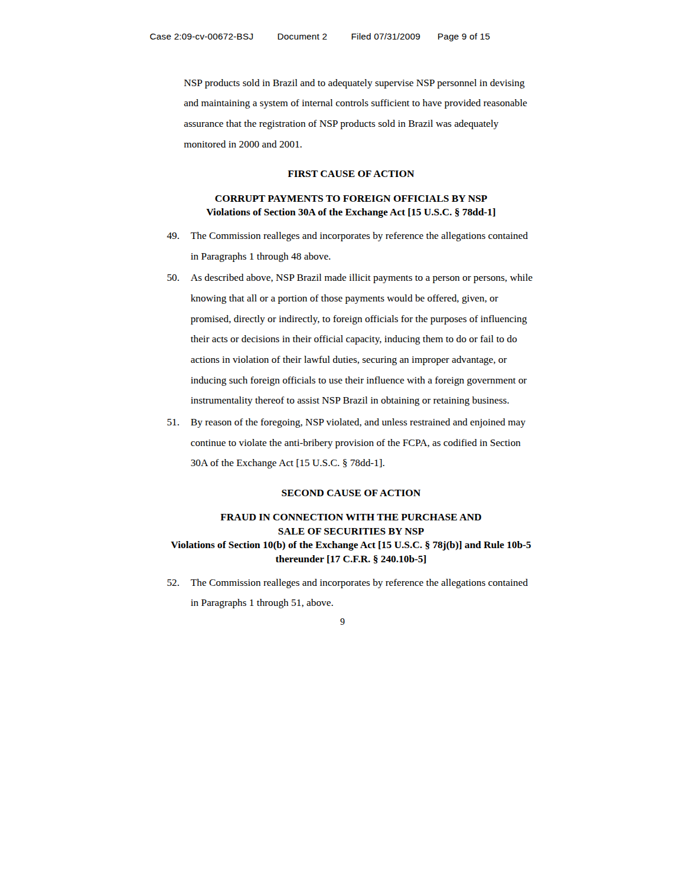Case 2:09-cv-00672-BSJ Document 2 Filed 07/31/2009 Page 9 of 15
NSP products sold in Brazil and to adequately supervise NSP personnel in devising and maintaining a system of internal controls sufficient to have provided reasonable assurance that the registration of NSP products sold in Brazil was adequately monitored in 2000 and 2001.
FIRST CAUSE OF ACTION
CORRUPT PAYMENTS TO FOREIGN OFFICIALS BY NSP
Violations of Section 30A of the Exchange Act [15 U.S.C. § 78dd-1]
49. The Commission realleges and incorporates by reference the allegations contained in Paragraphs 1 through 48 above.
50. As described above, NSP Brazil made illicit payments to a person or persons, while knowing that all or a portion of those payments would be offered, given, or promised, directly or indirectly, to foreign officials for the purposes of influencing their acts or decisions in their official capacity, inducing them to do or fail to do actions in violation of their lawful duties, securing an improper advantage, or inducing such foreign officials to use their influence with a foreign government or instrumentality thereof to assist NSP Brazil in obtaining or retaining business.
51. By reason of the foregoing, NSP violated, and unless restrained and enjoined may continue to violate the anti-bribery provision of the FCPA, as codified in Section 30A of the Exchange Act [15 U.S.C. § 78dd-1].
SECOND CAUSE OF ACTION
FRAUD IN CONNECTION WITH THE PURCHASE AND
SALE OF SECURITIES BY NSP
Violations of Section 10(b) of the Exchange Act [15 U.S.C. § 78j(b)] and Rule 10b-5
thereunder [17 C.F.R. § 240.10b-5]
52. The Commission realleges and incorporates by reference the allegations contained in Paragraphs 1 through 51, above.
9